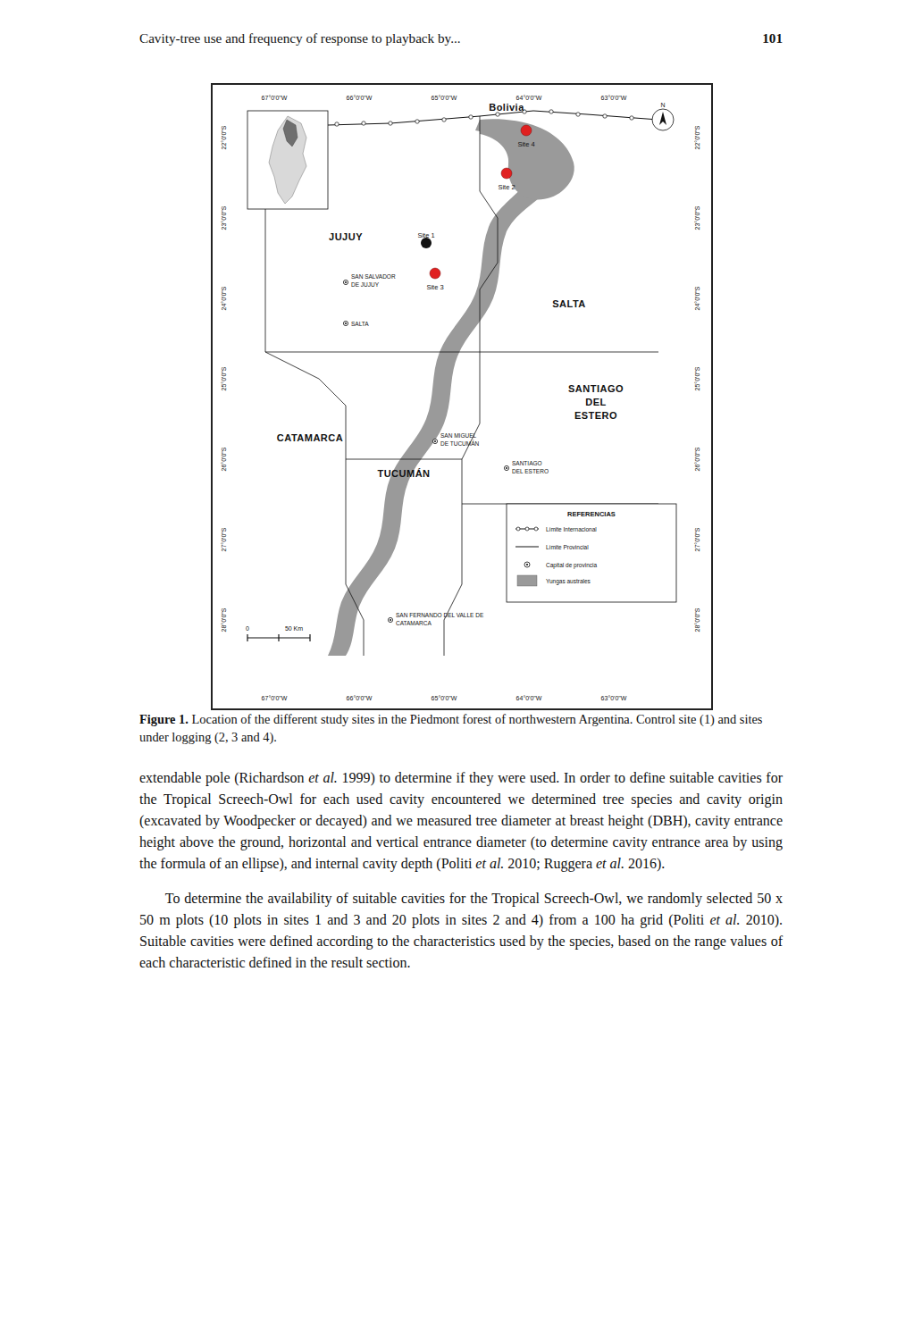Cavity-tree use and frequency of response to playback by... 101
67°0'0"W 66°0'0"W 65°0'0"W 64°0'0"W 63°0'0"W 67°0'0"W 66°0'0"W 65°0'0"W 64°0'0"W 63°0'0"W 22°0'0"S 23°0'0"S 24°0'0"S 25°0'0"S 26°0'0"S 27°0'0"S 28°0'0"S 22°0'0"S 23°0'0"S 24°0'0"S 25°0'0"S 26°0'0"S 27°0'0"S 28°0'0"S Bolivia JUJUY SALTA SANTIAGO DEL ESTERO CATAMARCA TUCUMÁN SAN SALVADOR DE JUJUY SALTA SAN MIGUEL DE TUCUMÁN SANTIAGO DEL ESTERO SAN FERNANDO DEL VALLE DE CATAMARCA Site 4 Site 2 Site 1 Site 3 N REFERENCIAS Límite Internacional Límite Provincial Capital de provincia Yungas australes 0 50 Km
Figure 1. Location of the different study sites in the Piedmont forest of northwestern Argentina. Control site (1) and sites under logging (2, 3 and 4).
extendable pole (Richardson et al. 1999) to determine if they were used. In order to define suitable cavities for the Tropical Screech-Owl for each used cavity encountered we determined tree species and cavity origin (excavated by Woodpecker or decayed) and we measured tree diameter at breast height (DBH), cavity entrance height above the ground, horizontal and vertical entrance diameter (to determine cavity entrance area by using the formula of an ellipse), and internal cavity depth (Politi et al. 2010; Ruggera et al. 2016).
To determine the availability of suitable cavities for the Tropical Screech-Owl, we randomly selected 50 x 50 m plots (10 plots in sites 1 and 3 and 20 plots in sites 2 and 4) from a 100 ha grid (Politi et al. 2010). Suitable cavities were defined according to the characteristics used by the species, based on the range values of each characteristic defined in the result section.